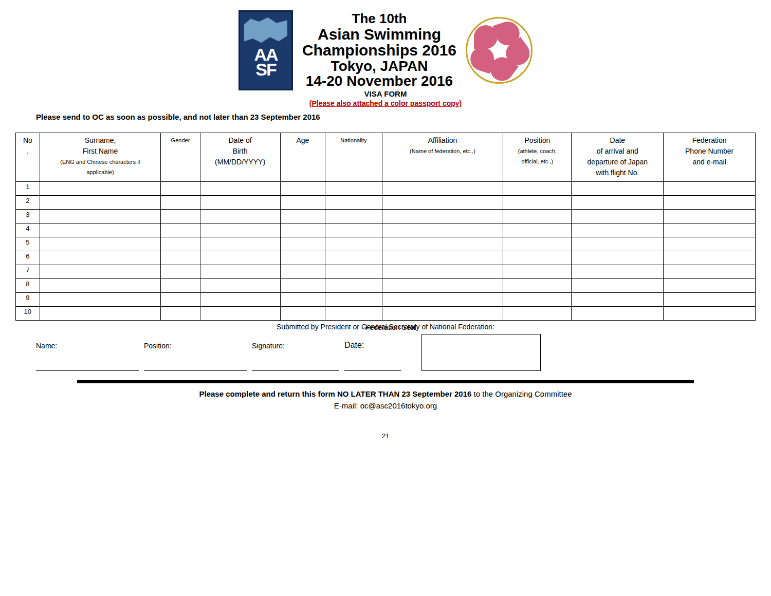AA
SF
The 10th
Asian Swimming
Championships 2016
Tokyo, JAPAN
14-20 November 2016
VISA FORM
(Please also attached a color passport copy)
Please send to OC as soon as possible, and not later than 23 September 2016
| No . | Surname, First Name (ENG and Chinese characters if applicable) | Gender | Date of Birth (MM/DD/YYYY) | Age | Nationality | Affiliation (Name of federation, etc.,) | Position (athlete, coach, official, etc.,) | Date of arrival and departure of Japan with flight No. | Federation Phone Number and e-mail |
| --- | --- | --- | --- | --- | --- | --- | --- | --- | --- |
| 1 | | | | | | | | | |
| 2 | | | | | | | | | |
| 3 | | | | | | | | | |
| 4 | | | | | | | | | |
| 5 | | | | | | | | | |
| 6 | | | | | | | | | |
| 7 | | | | | | | | | |
| 8 | | | | | | | | | |
| 9 | | | | | | | | | |
| 10 | | | | | | | | | |
Submitted by President or General Secretary of National Federation:
Name:
Position:
Signature:
Date:
Federation Seal
Please complete and return this form NO LATER THAN 23 September 2016 to the Organizing Committee
E-mail: oc@asc2016tokyo.org
21